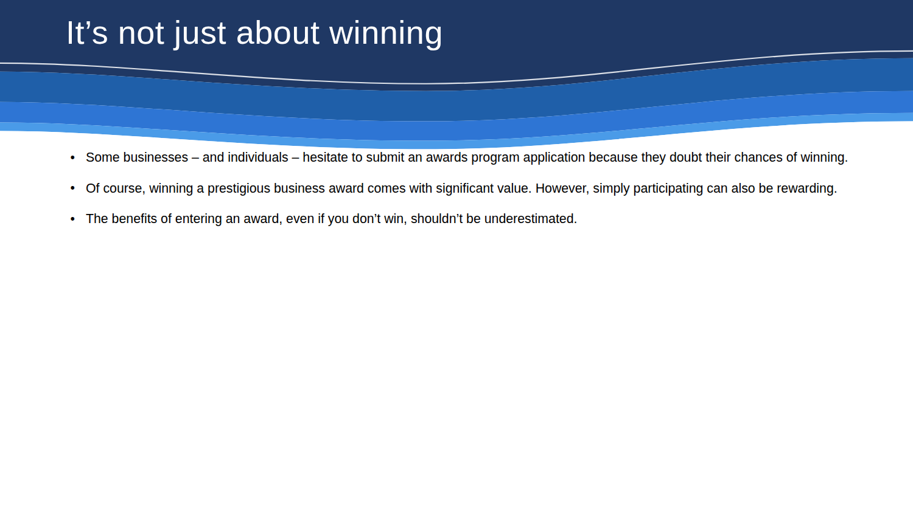It’s not just about winning
Some businesses – and individuals – hesitate to submit an awards program application because they doubt their chances of winning.
Of course, winning a prestigious business award comes with significant value. However, simply participating can also be rewarding.
The benefits of entering an award, even if you don’t win, shouldn’t be underestimated.